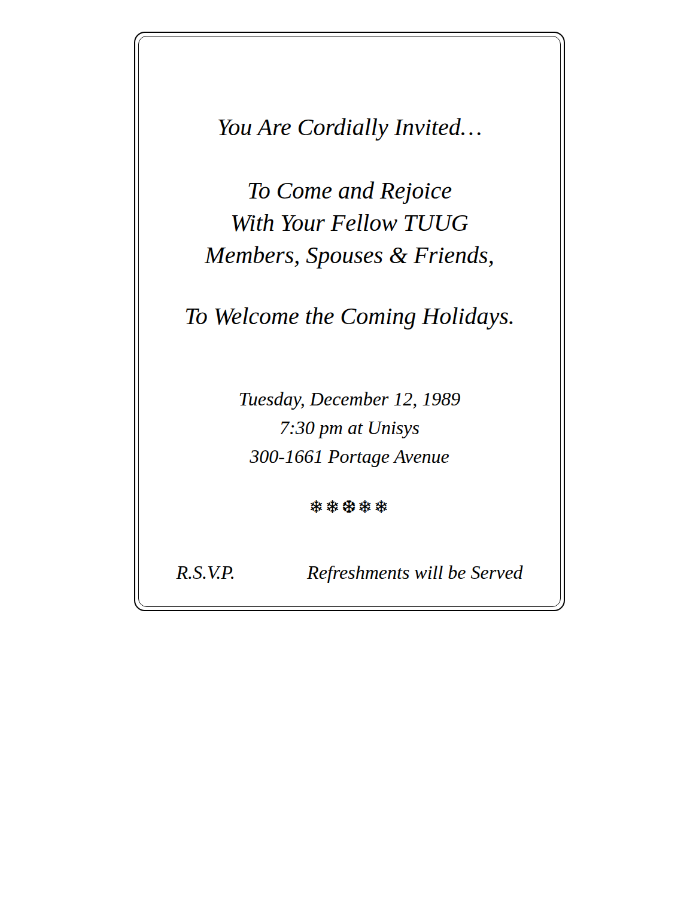You Are Cordially Invited…
To Come and Rejoice
With Your Fellow TUUG
Members, Spouses & Friends,
To Welcome the Coming Holidays.
Tuesday, December 12, 1989
7:30 pm at Unisys
300-1661 Portage Avenue
❄❄❆❄❄
R.S.V.P.
Refreshments will be Served